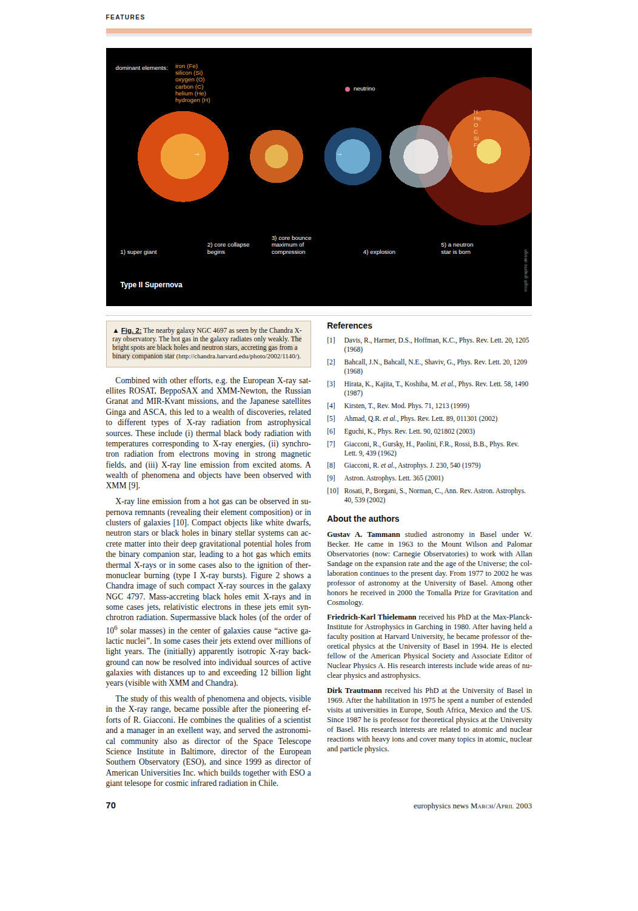Features
dominant elements:
iron (Fe)
silicon (Si)
oxygen (O)
carbon (C)
helium (He)
hydrogen (H)
neutrino
→
→
H
He
O
C
Si
Fe
1) super giant
2) core collapse
begins
3) core bounce
maximum of
compression
4) explosion
5) a neutron
star is born
Type II Supernova
mcgill graphic design
▲ Fig. 2: The nearby galaxy NGC 4697 as seen by the Chandra X-ray observatory. The hot gas in the galaxy radiates only weakly. The bright spots are black holes and neutron stars, accreting gas from a binary companion star (http://chandra.harvard.edu/photo/2002/1140/).
Combined with other efforts, e.g. the European X-ray satellites ROSAT, BeppoSAX and XMM-Newton, the Russian Granat and MIR-Kvant missions, and the Japanese satellites Ginga and ASCA, this led to a wealth of discoveries, related to different types of X-ray radiation from astrophysical sources. These include (i) thermal black body radiation with temperatures corresponding to X-ray energies, (ii) synchrotron radiation from electrons moving in strong magnetic fields, and (iii) X-ray line emission from excited atoms. A wealth of phenomena and objects have been observed with XMM [9].
X-ray line emission from a hot gas can be observed in supernova remnants (revealing their element composition) or in clusters of galaxies [10]. Compact objects like white dwarfs, neutron stars or black holes in binary stellar systems can accrete matter into their deep gravitational potential holes from the binary companion star, leading to a hot gas which emits thermal X-rays or in some cases also to the ignition of thermonuclear burning (type I X-ray bursts). Figure 2 shows a Chandra image of such compact X-ray sources in the galaxy NGC 4797. Mass-accreting black holes emit X-rays and in some cases jets, relativistic electrons in these jets emit synchrotron radiation. Supermassive black holes (of the order of 106 solar masses) in the center of galaxies cause “active galactic nuclei”. In some cases their jets extend over millions of light years. The (initially) apparently isotropic X-ray background can now be resolved into individual sources of active galaxies with distances up to and exceeding 12 billion light years (visible with XMM and Chandra).
The study of this wealth of phenomena and objects, visible in the X-ray range, became possible after the pioneering efforts of R. Giacconi. He combines the qualities of a scientist and a manager in an exellent way, and served the astronomical community also as director of the Space Telescope Science Institute in Baltimore, director of the European Southern Observatory (ESO), and since 1999 as director of American Universities Inc. which builds together with ESO a giant telesope for cosmic infrared radiation in Chile.
References
[1] Davis, R., Harmer, D.S., Hoffman, K.C., Phys. Rev. Lett. 20, 1205 (1968)
[2] Bahcall, J.N., Bahcall, N.E., Shaviv, G., Phys. Rev. Lett. 20, 1209 (1968)
[3] Hirata, K., Kajita, T., Koshiba, M. et al., Phys. Rev. Lett. 58, 1490 (1987)
[4] Kirsten, T., Rev. Mod. Phys. 71, 1213 (1999)
[5] Ahmad, Q.R. et al., Phys. Rev. Lett. 89, 011301 (2002)
[6] Eguchi, K., Phys. Rev. Lett. 90, 021802 (2003)
[7] Giacconi, R., Gursky, H., Paolini, F.R., Rossi, B.B., Phys. Rev. Lett. 9, 439 (1962)
[8] Giacconi, R. et al., Astrophys. J. 230, 540 (1979)
[9] Astron. Astrophys. Lett. 365 (2001)
[10] Rosati, P., Borgani, S., Norman, C., Ann. Rev. Astron. Astrophys. 40, 539 (2002)
About the authors
Gustav A. Tammann studied astronomy in Basel under W. Becker. He came in 1963 to the Mount Wilson and Palomar Observatories (now: Carnegie Observatories) to work with Allan Sandage on the expansion rate and the age of the Universe; the collaboration continues to the present day. From 1977 to 2002 he was professor of astronomy at the University of Basel. Among other honors he received in 2000 the Tomalla Prize for Gravitation and Cosmology.
Friedrich-Karl Thielemann received his PhD at the Max-Planck-Institute for Astrophysics in Garching in 1980. After having held a faculty position at Harvard University, he became professor of theoretical physics at the University of Basel in 1994. He is elected fellow of the American Physical Society and Associate Editor of Nuclear Physics A. His research interests include wide areas of nuclear physics and astrophysics.
Dirk Trautmann received his PhD at the University of Basel in 1969. After the habilitation in 1975 he spent a number of extended visits at universities in Europe, South Africa, Mexico and the US. Since 1987 he is professor for theoretical physics at the University of Basel. His research interests are related to atomic and nuclear reactions with heavy ions and cover many topics in atomic, nuclear and particle physics.
70
europhysics news March/April 2003